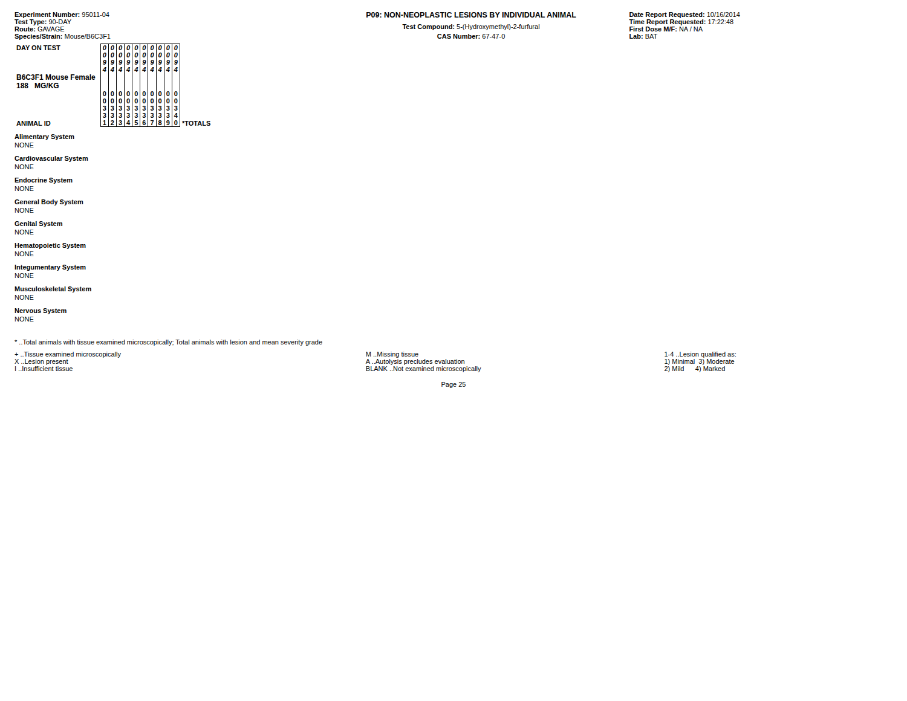| Experiment Number: 95011-04 Test Type: 90-DAY Route: GAVAGE Species/Strain: Mouse/B6C3F1 | P09: NON-NEOPLASTIC LESIONS BY INDIVIDUAL ANIMAL Test Compound: 5-(Hydroxymethyl)-2-furfural CAS Number: 67-47-0 | Date Report Requested: 10/16/2014 Time Report Requested: 17:22:48 First Dose M/F: NA / NA Lab: BAT |
| DAY ON TEST | 0 0 9 4 | 0 0 9 4 | 0 0 9 4 | 0 0 9 4 | 0 0 9 4 | 0 0 9 4 | 0 0 9 4 | 0 0 9 4 | 0 0 9 4 | 0 0 9 4 | |
| B6C3F1 Mouse Female 188 MG/KG | | | | | | | | | | | |
| ANIMAL ID | 0 0 3 3 1 | 0 0 3 3 2 | 0 0 3 3 3 | 0 0 3 3 4 | 0 0 3 3 5 | 0 0 3 3 6 | 0 0 3 3 7 | 0 0 3 3 8 | 0 0 3 3 9 | 0 0 3 4 0 | *TOTALS |
Alimentary System
NONE
Cardiovascular System
NONE
Endocrine System
NONE
General Body System
NONE
Genital System
NONE
Hematopoietic System
NONE
Integumentary System
NONE
Musculoskeletal System
NONE
Nervous System
NONE
* ..Total animals with tissue examined microscopically; Total animals with lesion and mean severity grade
| + ..Tissue examined microscopically | M ..Missing tissue | 1-4 ..Lesion qualified as: |
| X ..Lesion present | A ..Autolysis precludes evaluation | 1) Minimal 3) Moderate |
| I ..Insufficient tissue | BLANK ..Not examined microscopically | 2) Mild 4) Marked |
Page 25